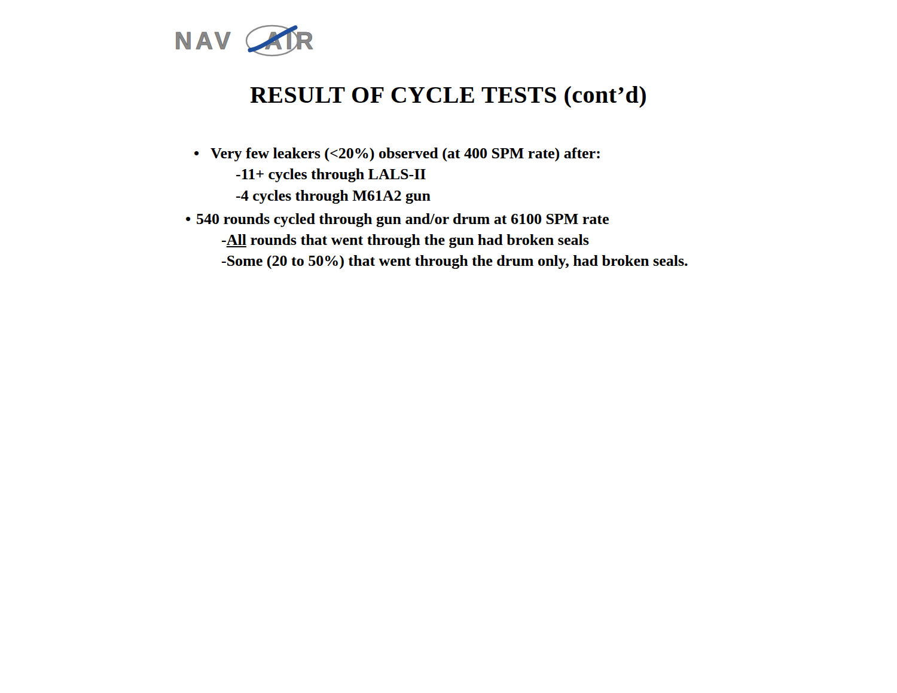NAV AIR
RESULT OF CYCLE TESTS (cont’d)
Very few leakers (<20%) observed (at 400 SPM rate) after:
-11+ cycles through LALS-II
-4 cycles through M61A2 gun
540 rounds cycled through gun and/or drum at 6100 SPM rate
-All rounds that went through the gun had broken seals
-Some (20 to 50%) that went through the drum only, had broken seals.